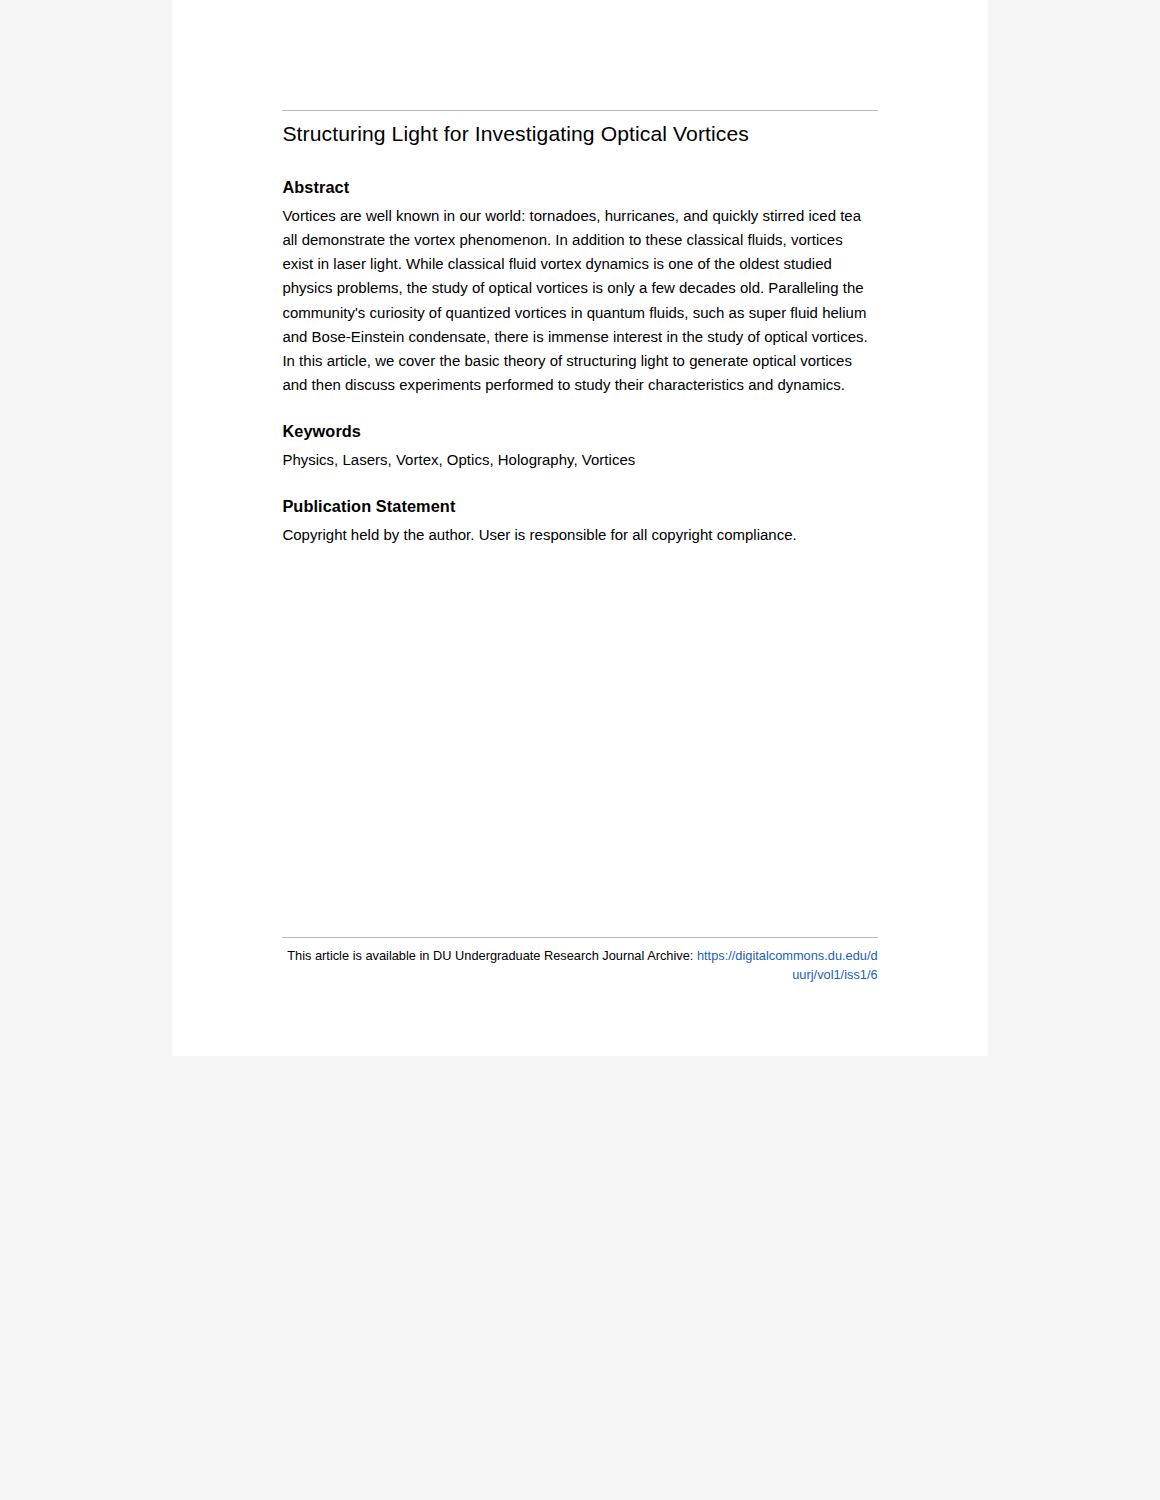Structuring Light for Investigating Optical Vortices
Abstract
Vortices are well known in our world: tornadoes, hurricanes, and quickly stirred iced tea all demonstrate the vortex phenomenon. In addition to these classical fluids, vortices exist in laser light. While classical fluid vortex dynamics is one of the oldest studied physics problems, the study of optical vortices is only a few decades old. Paralleling the community's curiosity of quantized vortices in quantum fluids, such as super fluid helium and Bose-Einstein condensate, there is immense interest in the study of optical vortices. In this article, we cover the basic theory of structuring light to generate optical vortices and then discuss experiments performed to study their characteristics and dynamics.
Keywords
Physics, Lasers, Vortex, Optics, Holography, Vortices
Publication Statement
Copyright held by the author. User is responsible for all copyright compliance.
This article is available in DU Undergraduate Research Journal Archive: https://digitalcommons.du.edu/duurj/vol1/iss1/6